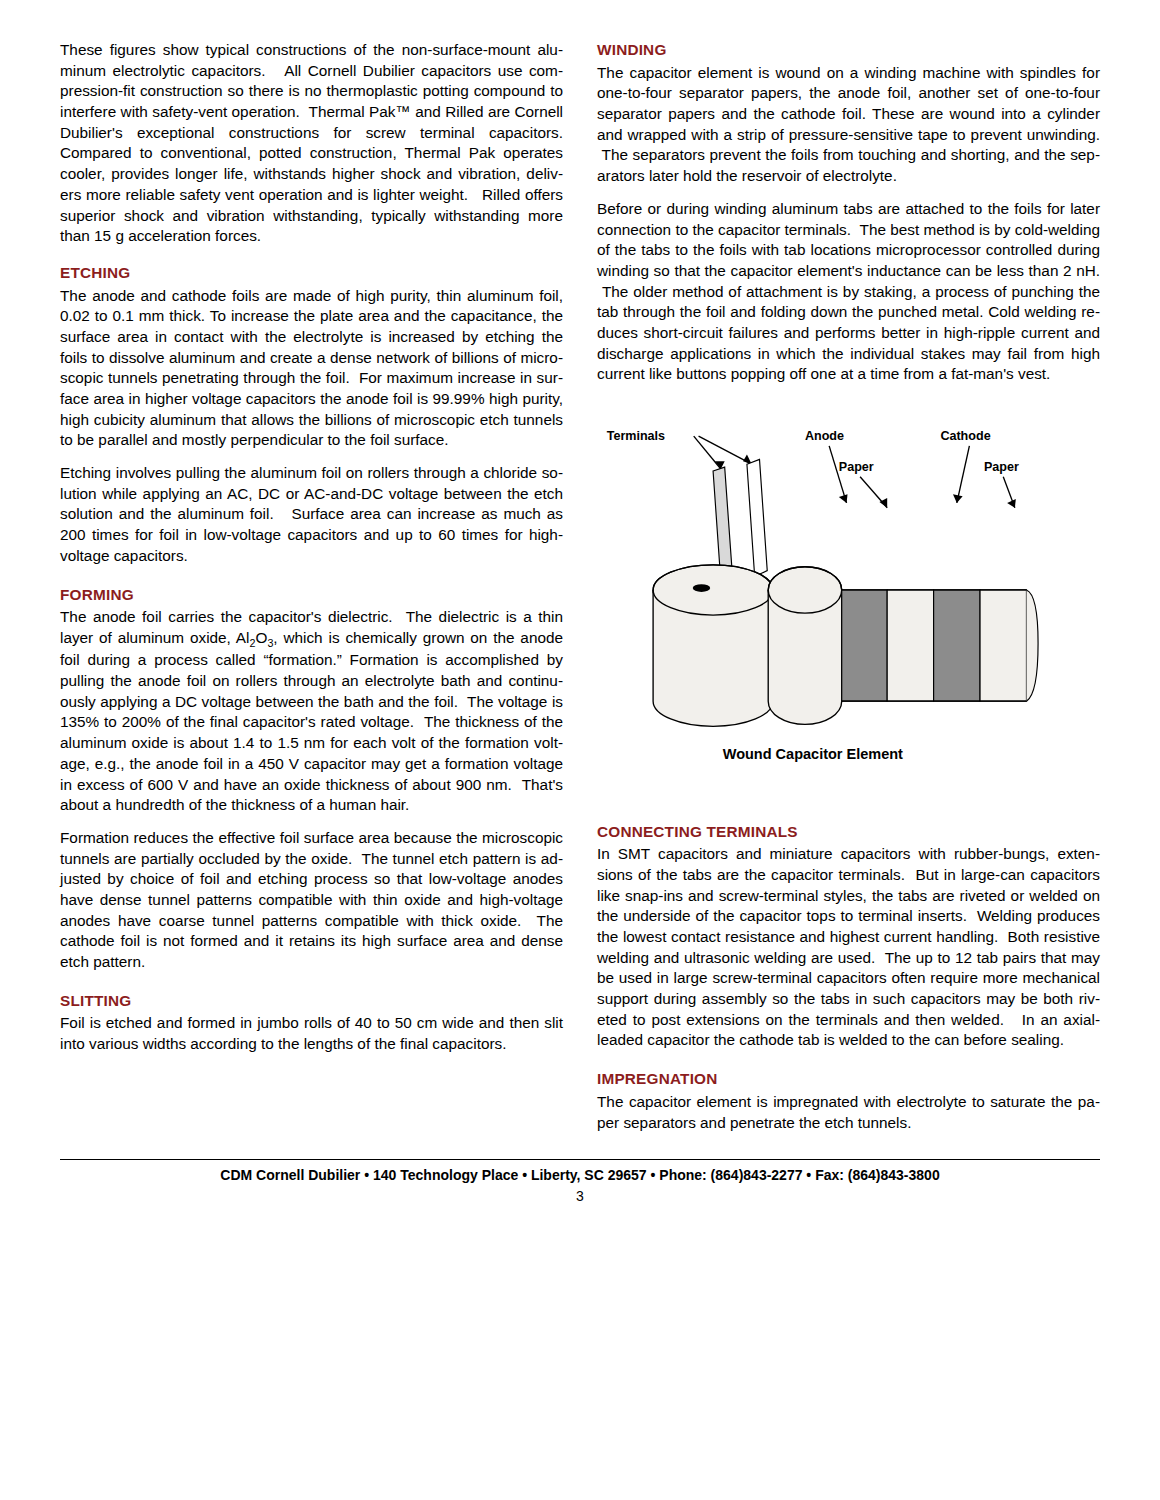These figures show typical constructions of the non-surface-mount aluminum electrolytic capacitors. All Cornell Dubilier capacitors use compression-fit construction so there is no thermoplastic potting compound to interfere with safety-vent operation. Thermal Pak™ and Rilled are Cornell Dubilier's exceptional constructions for screw terminal capacitors. Compared to conventional, potted construction, Thermal Pak operates cooler, provides longer life, withstands higher shock and vibration, delivers more reliable safety vent operation and is lighter weight. Rilled offers superior shock and vibration withstanding, typically withstanding more than 15 g acceleration forces.
Etching
The anode and cathode foils are made of high purity, thin aluminum foil, 0.02 to 0.1 mm thick. To increase the plate area and the capacitance, the surface area in contact with the electrolyte is increased by etching the foils to dissolve aluminum and create a dense network of billions of microscopic tunnels penetrating through the foil. For maximum increase in surface area in higher voltage capacitors the anode foil is 99.99% high purity, high cubicity aluminum that allows the billions of microscopic etch tunnels to be parallel and mostly perpendicular to the foil surface.
Etching involves pulling the aluminum foil on rollers through a chloride solution while applying an AC, DC or AC-and-DC voltage between the etch solution and the aluminum foil. Surface area can increase as much as 200 times for foil in low-voltage capacitors and up to 60 times for high-voltage capacitors.
Forming
The anode foil carries the capacitor's dielectric. The dielectric is a thin layer of aluminum oxide, Al2O3, which is chemically grown on the anode foil during a process called “formation.” Formation is accomplished by pulling the anode foil on rollers through an electrolyte bath and continuously applying a DC voltage between the bath and the foil. The voltage is 135% to 200% of the final capacitor's rated voltage. The thickness of the aluminum oxide is about 1.4 to 1.5 nm for each volt of the formation voltage, e.g., the anode foil in a 450 V capacitor may get a formation voltage in excess of 600 V and have an oxide thickness of about 900 nm. That's about a hundredth of the thickness of a human hair.
Formation reduces the effective foil surface area because the microscopic tunnels are partially occluded by the oxide. The tunnel etch pattern is adjusted by choice of foil and etching process so that low-voltage anodes have dense tunnel patterns compatible with thin oxide and high-voltage anodes have coarse tunnel patterns compatible with thick oxide. The cathode foil is not formed and it retains its high surface area and dense etch pattern.
Slitting
Foil is etched and formed in jumbo rolls of 40 to 50 cm wide and then slit into various widths according to the lengths of the final capacitors.
Winding
The capacitor element is wound on a winding machine with spindles for one-to-four separator papers, the anode foil, another set of one-to-four separator papers and the cathode foil. These are wound into a cylinder and wrapped with a strip of pressure-sensitive tape to prevent unwinding. The separators prevent the foils from touching and shorting, and the separators later hold the reservoir of electrolyte.
Before or during winding aluminum tabs are attached to the foils for later connection to the capacitor terminals. The best method is by cold-welding of the tabs to the foils with tab locations microprocessor controlled during winding so that the capacitor element's inductance can be less than 2 nH. The older method of attachment is by staking, a process of punching the tab through the foil and folding down the punched metal. Cold welding reduces short-circuit failures and performs better in high-ripple current and discharge applications in which the individual stakes may fail from high current like buttons popping off one at a time from a fat-man's vest.
Terminals Anode Cathode Paper Paper Wound Capacitor Element
Connecting Terminals
In SMT capacitors and miniature capacitors with rubber-bungs, extensions of the tabs are the capacitor terminals. But in large-can capacitors like snap-ins and screw-terminal styles, the tabs are riveted or welded on the underside of the capacitor tops to terminal inserts. Welding produces the lowest contact resistance and highest current handling. Both resistive welding and ultrasonic welding are used. The up to 12 tab pairs that may be used in large screw-terminal capacitors often require more mechanical support during assembly so the tabs in such capacitors may be both riveted to post extensions on the terminals and then welded. In an axial-leaded capacitor the cathode tab is welded to the can before sealing.
Impregnation
The capacitor element is impregnated with electrolyte to saturate the paper separators and penetrate the etch tunnels.
CDM Cornell Dubilier • 140 Technology Place • Liberty, SC 29657 • Phone: (864)843-2277 • Fax: (864)843-3800
3